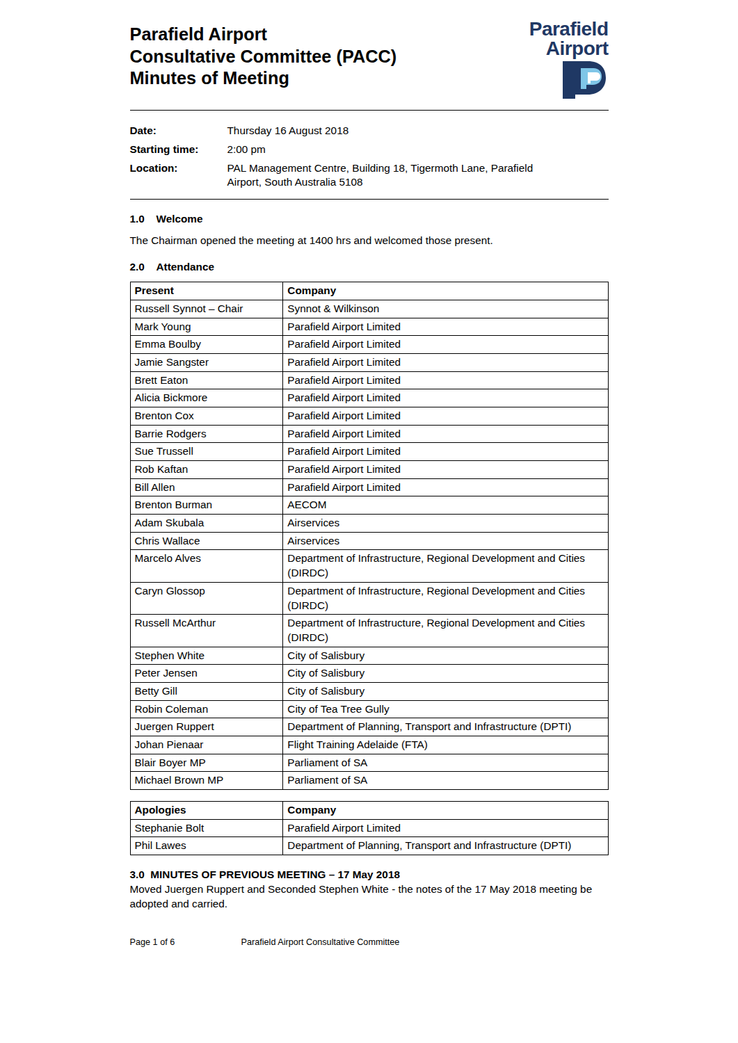Parafield Airport
Consultative Committee (PACC)
Minutes of Meeting
ParafieldAirport
| Date: | Thursday 16 August 2018 |
| Starting time: | 2:00 pm |
| Location: | PAL Management Centre, Building 18, Tigermoth Lane, Parafield Airport, South Australia 5108 |
1.0 Welcome
The Chairman opened the meeting at 1400 hrs and welcomed those present.
2.0 Attendance
| Present | Company |
| --- | --- |
| Russell Synnot – Chair | Synnot & Wilkinson |
| Mark Young | Parafield Airport Limited |
| Emma Boulby | Parafield Airport Limited |
| Jamie Sangster | Parafield Airport Limited |
| Brett Eaton | Parafield Airport Limited |
| Alicia Bickmore | Parafield Airport Limited |
| Brenton Cox | Parafield Airport Limited |
| Barrie Rodgers | Parafield Airport Limited |
| Sue Trussell | Parafield Airport Limited |
| Rob Kaftan | Parafield Airport Limited |
| Bill Allen | Parafield Airport Limited |
| Brenton Burman | AECOM |
| Adam Skubala | Airservices |
| Chris Wallace | Airservices |
| Marcelo Alves | Department of Infrastructure, Regional Development and Cities (DIRDC) |
| Caryn Glossop | Department of Infrastructure, Regional Development and Cities (DIRDC) |
| Russell McArthur | Department of Infrastructure, Regional Development and Cities (DIRDC) |
| Stephen White | City of Salisbury |
| Peter Jensen | City of Salisbury |
| Betty Gill | City of Salisbury |
| Robin Coleman | City of Tea Tree Gully |
| Juergen Ruppert | Department of Planning, Transport and Infrastructure (DPTI) |
| Johan Pienaar | Flight Training Adelaide (FTA) |
| Blair Boyer MP | Parliament of SA |
| Michael Brown MP | Parliament of SA |
| Apologies | Company |
| --- | --- |
| Stephanie Bolt | Parafield Airport Limited |
| Phil Lawes | Department of Planning, Transport and Infrastructure (DPTI) |
3.0 MINUTES OF PREVIOUS MEETING – 17 May 2018
Moved Juergen Ruppert and Seconded Stephen White - the notes of the 17 May 2018 meeting be adopted and carried.
Page 1 of 6
Parafield Airport Consultative Committee